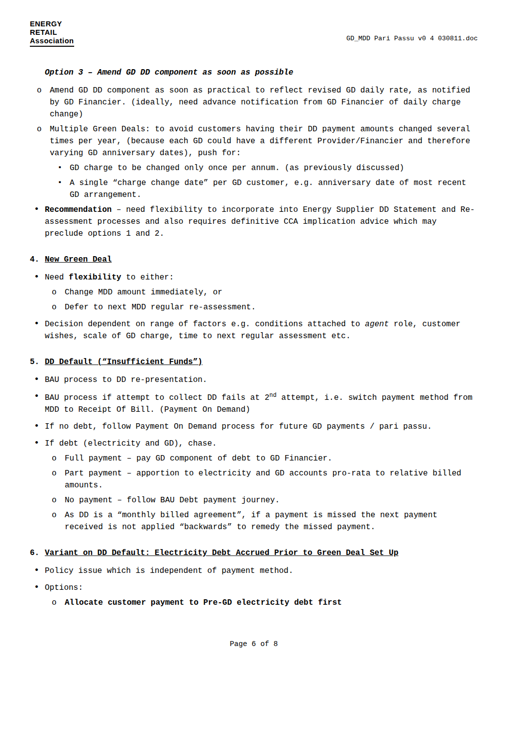ENERGY
RETAIL
Association
GD_MDD Pari Passu v0 4 030811.doc
Option 3 – Amend GD DD component as soon as possible
Amend GD DD component as soon as practical to reflect revised GD daily rate, as notified by GD Financier. (ideally, need advance notification from GD Financier of daily charge change)
Multiple Green Deals: to avoid customers having their DD payment amounts changed several times per year, (because each GD could have a different Provider/Financier and therefore varying GD anniversary dates), push for:
GD charge to be changed only once per annum. (as previously discussed)
A single “charge change date” per GD customer, e.g. anniversary date of most recent GD arrangement.
Recommendation – need flexibility to incorporate into Energy Supplier DD Statement and Re-assessment processes and also requires definitive CCA implication advice which may preclude options 1 and 2.
4. New Green Deal
Need flexibility to either:
Change MDD amount immediately, or
Defer to next MDD regular re-assessment.
Decision dependent on range of factors e.g. conditions attached to agent role, customer wishes, scale of GD charge, time to next regular assessment etc.
5. DD Default (“Insufficient Funds”)
BAU process to DD re-presentation.
BAU process if attempt to collect DD fails at 2nd attempt, i.e. switch payment method from MDD to Receipt Of Bill. (Payment On Demand)
If no debt, follow Payment On Demand process for future GD payments / pari passu.
If debt (electricity and GD), chase.
Full payment – pay GD component of debt to GD Financier.
Part payment – apportion to electricity and GD accounts pro-rata to relative billed amounts.
No payment – follow BAU Debt payment journey.
As DD is a “monthly billed agreement”, if a payment is missed the next payment received is not applied “backwards” to remedy the missed payment.
6. Variant on DD Default: Electricity Debt Accrued Prior to Green Deal Set Up
Policy issue which is independent of payment method.
Options:
Allocate customer payment to Pre-GD electricity debt first
Page 6 of 8